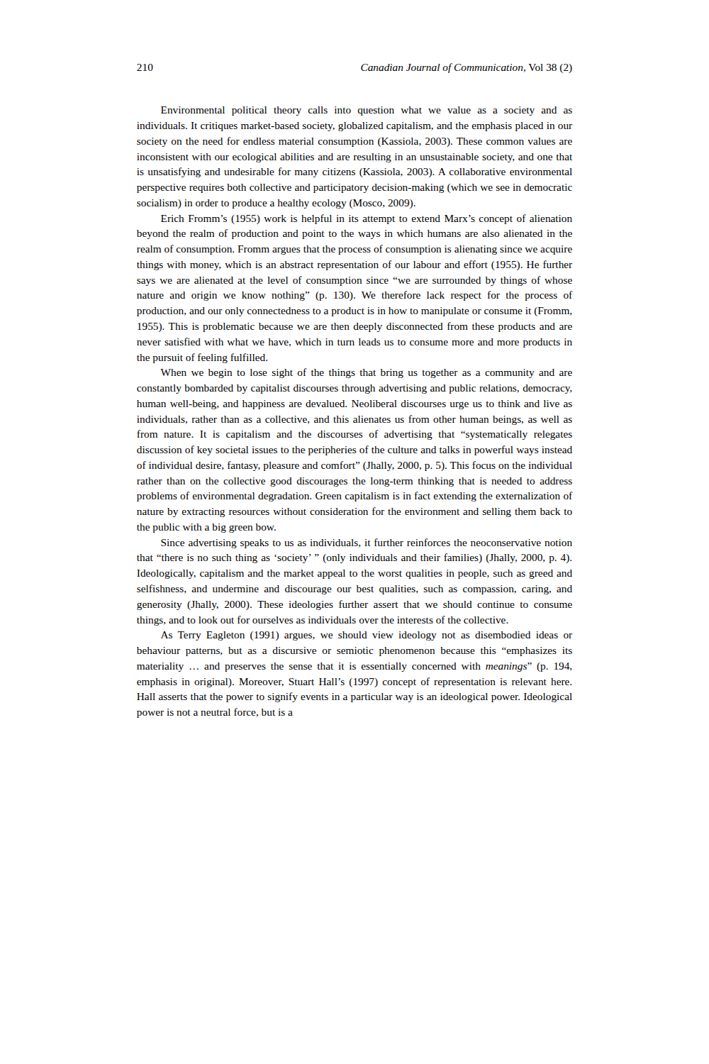210 Canadian Journal of Communication, Vol 38 (2)
Environmental political theory calls into question what we value as a society and as individuals. It critiques market-based society, globalized capitalism, and the emphasis placed in our society on the need for endless material consumption (Kassiola, 2003). These common values are inconsistent with our ecological abilities and are resulting in an unsustainable society, and one that is unsatisfying and undesirable for many citizens (Kassiola, 2003). A collaborative environmental perspective requires both collective and participatory decision-making (which we see in democratic socialism) in order to produce a healthy ecology (Mosco, 2009).
Erich Fromm’s (1955) work is helpful in its attempt to extend Marx’s concept of alienation beyond the realm of production and point to the ways in which humans are also alienated in the realm of consumption. Fromm argues that the process of consumption is alienating since we acquire things with money, which is an abstract representation of our labour and effort (1955). He further says we are alienated at the level of consumption since “we are surrounded by things of whose nature and origin we know nothing” (p. 130). We therefore lack respect for the process of production, and our only connectedness to a product is in how to manipulate or consume it (Fromm, 1955). This is problematic because we are then deeply disconnected from these products and are never satisfied with what we have, which in turn leads us to consume more and more products in the pursuit of feeling fulfilled.
When we begin to lose sight of the things that bring us together as a community and are constantly bombarded by capitalist discourses through advertising and public relations, democracy, human well-being, and happiness are devalued. Neoliberal discourses urge us to think and live as individuals, rather than as a collective, and this alienates us from other human beings, as well as from nature. It is capitalism and the discourses of advertising that “systematically relegates discussion of key societal issues to the peripheries of the culture and talks in powerful ways instead of individual desire, fantasy, pleasure and comfort” (Jhally, 2000, p. 5). This focus on the individual rather than on the collective good discourages the long-term thinking that is needed to address problems of environmental degradation. Green capitalism is in fact extending the externalization of nature by extracting resources without consideration for the environment and selling them back to the public with a big green bow.
Since advertising speaks to us as individuals, it further reinforces the neoconservative notion that “there is no such thing as ‘society’ ” (only individuals and their families) (Jhally, 2000, p. 4). Ideologically, capitalism and the market appeal to the worst qualities in people, such as greed and selfishness, and undermine and discourage our best qualities, such as compassion, caring, and generosity (Jhally, 2000). These ideologies further assert that we should continue to consume things, and to look out for ourselves as individuals over the interests of the collective.
As Terry Eagleton (1991) argues, we should view ideology not as disembodied ideas or behaviour patterns, but as a discursive or semiotic phenomenon because this “emphasizes its materiality … and preserves the sense that it is essentially concerned with meanings” (p. 194, emphasis in original). Moreover, Stuart Hall’s (1997) concept of representation is relevant here. Hall asserts that the power to signify events in a particular way is an ideological power. Ideological power is not a neutral force, but is a